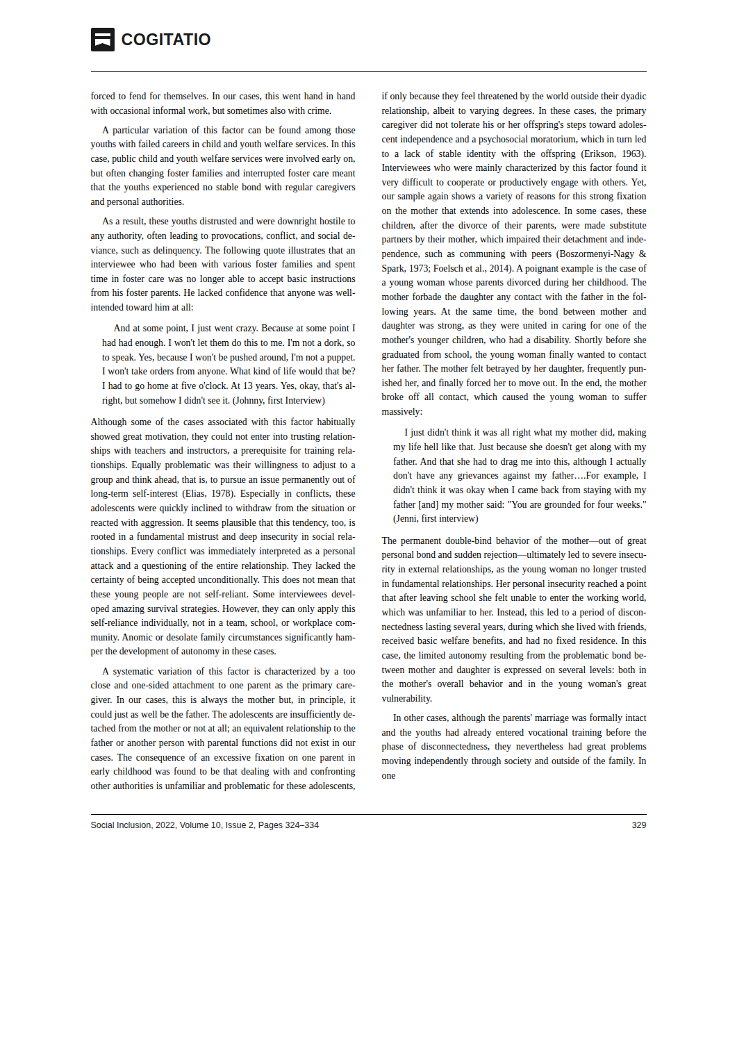COGITATIO
forced to fend for themselves. In our cases, this went hand in hand with occasional informal work, but sometimes also with crime.
A particular variation of this factor can be found among those youths with failed careers in child and youth welfare services. In this case, public child and youth welfare services were involved early on, but often changing foster families and interrupted foster care meant that the youths experienced no stable bond with regular caregivers and personal authorities.
As a result, these youths distrusted and were downright hostile to any authority, often leading to provocations, conflict, and social deviance, such as delinquency. The following quote illustrates that an interviewee who had been with various foster families and spent time in foster care was no longer able to accept basic instructions from his foster parents. He lacked confidence that anyone was well-intended toward him at all:
And at some point, I just went crazy. Because at some point I had had enough. I won't let them do this to me. I'm not a dork, so to speak. Yes, because I won't be pushed around, I'm not a puppet. I won't take orders from anyone. What kind of life would that be? I had to go home at five o'clock. At 13 years. Yes, okay, that's alright, but somehow I didn't see it. (Johnny, first Interview)
Although some of the cases associated with this factor habitually showed great motivation, they could not enter into trusting relationships with teachers and instructors, a prerequisite for training relationships. Equally problematic was their willingness to adjust to a group and think ahead, that is, to pursue an issue permanently out of long-term self-interest (Elias, 1978). Especially in conflicts, these adolescents were quickly inclined to withdraw from the situation or reacted with aggression. It seems plausible that this tendency, too, is rooted in a fundamental mistrust and deep insecurity in social relationships. Every conflict was immediately interpreted as a personal attack and a questioning of the entire relationship. They lacked the certainty of being accepted unconditionally. This does not mean that these young people are not self-reliant. Some interviewees developed amazing survival strategies. However, they can only apply this self-reliance individually, not in a team, school, or workplace community. Anomic or desolate family circumstances significantly hamper the development of autonomy in these cases.
A systematic variation of this factor is characterized by a too close and one-sided attachment to one parent as the primary caregiver. In our cases, this is always the mother but, in principle, it could just as well be the father. The adolescents are insufficiently detached from the mother or not at all; an equivalent relationship to the father or another person with parental functions did not exist in our cases. The consequence of an excessive fixation on one parent in early childhood was found to be that dealing with and confronting other authorities is unfamiliar and problematic for these adolescents, if only because they feel threatened by the world outside their dyadic relationship, albeit to varying degrees. In these cases, the primary caregiver did not tolerate his or her offspring's steps toward adolescent independence and a psychosocial moratorium, which in turn led to a lack of stable identity with the offspring (Erikson, 1963). Interviewees who were mainly characterized by this factor found it very difficult to cooperate or productively engage with others. Yet, our sample again shows a variety of reasons for this strong fixation on the mother that extends into adolescence. In some cases, these children, after the divorce of their parents, were made substitute partners by their mother, which impaired their detachment and independence, such as communing with peers (Boszormenyi-Nagy & Spark, 1973; Foelsch et al., 2014). A poignant example is the case of a young woman whose parents divorced during her childhood. The mother forbade the daughter any contact with the father in the following years. At the same time, the bond between mother and daughter was strong, as they were united in caring for one of the mother's younger children, who had a disability. Shortly before she graduated from school, the young woman finally wanted to contact her father. The mother felt betrayed by her daughter, frequently punished her, and finally forced her to move out. In the end, the mother broke off all contact, which caused the young woman to suffer massively:
I just didn't think it was all right what my mother did, making my life hell like that. Just because she doesn't get along with my father. And that she had to drag me into this, although I actually don't have any grievances against my father….For example, I didn't think it was okay when I came back from staying with my father [and] my mother said: "You are grounded for four weeks." (Jenni, first interview)
The permanent double-bind behavior of the mother—out of great personal bond and sudden rejection—ultimately led to severe insecurity in external relationships, as the young woman no longer trusted in fundamental relationships. Her personal insecurity reached a point that after leaving school she felt unable to enter the working world, which was unfamiliar to her. Instead, this led to a period of disconnectedness lasting several years, during which she lived with friends, received basic welfare benefits, and had no fixed residence. In this case, the limited autonomy resulting from the problematic bond between mother and daughter is expressed on several levels: both in the mother's overall behavior and in the young woman's great vulnerability.
In other cases, although the parents' marriage was formally intact and the youths had already entered vocational training before the phase of disconnectedness, they nevertheless had great problems moving independently through society and outside of the family. In one
Social Inclusion, 2022, Volume 10, Issue 2, Pages 324–334 329